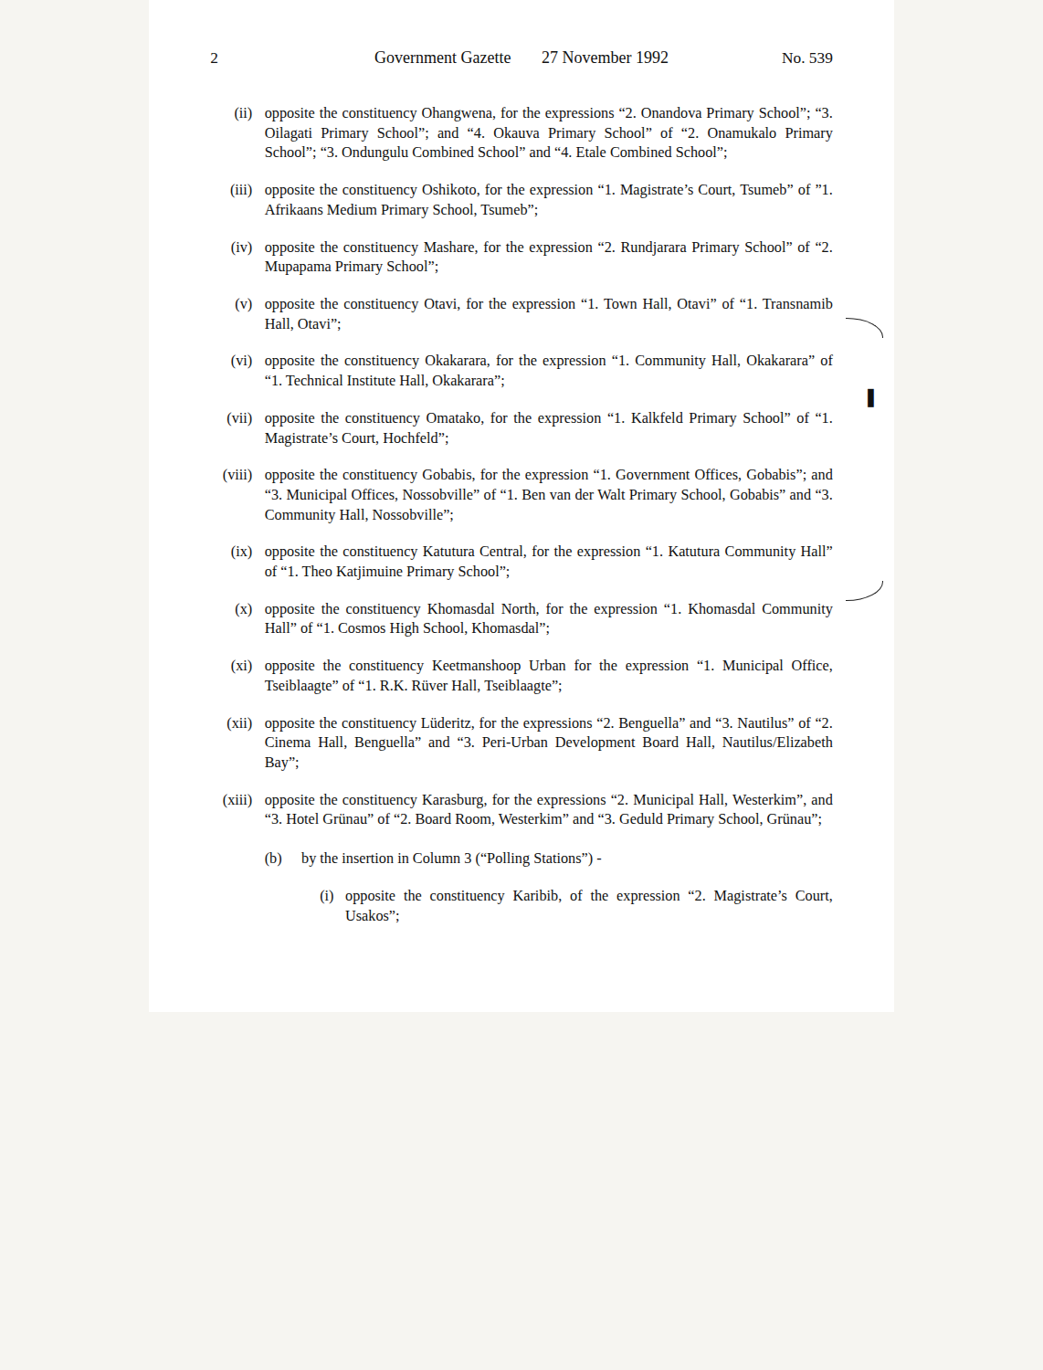❚
2
Government Gazette 27 November 1992
No. 539
(ii) opposite the constituency Ohangwena, for the expressions “2. Onandova Primary School”; “3. Oilagati Primary School”; and “4. Okauva Primary School” of “2. Onamukalo Primary School”; “3. Ondungulu Combined School” and “4. Etale Combined School”;
(iii) opposite the constituency Oshikoto, for the expression “1. Magistrate’s Court, Tsumeb” of ”1. Afrikaans Medium Primary School, Tsumeb”;
(iv) opposite the constituency Mashare, for the expression “2. Rundjarara Primary School” of “2. Mupapama Primary School”;
(v) opposite the constituency Otavi, for the expression “1. Town Hall, Otavi” of “1. Transnamib Hall, Otavi”;
(vi) opposite the constituency Okakarara, for the expression “1. Community Hall, Okakarara” of “1. Technical Institute Hall, Okakarara”;
(vii) opposite the constituency Omatako, for the expression “1. Kalkfeld Primary School” of “1. Magistrate’s Court, Hochfeld”;
(viii) opposite the constituency Gobabis, for the expression “1. Government Offices, Gobabis”; and “3. Municipal Offices, Nossobville” of “1. Ben van der Walt Primary School, Gobabis” and “3. Community Hall, Nossobville”;
(ix) opposite the constituency Katutura Central, for the expression “1. Katutura Community Hall” of “1. Theo Katjimuine Primary School”;
(x) opposite the constituency Khomasdal North, for the expression “1. Khomasdal Community Hall” of “1. Cosmos High School, Khomasdal”;
(xi) opposite the constituency Keetmanshoop Urban for the expression “1. Municipal Office, Tseiblaagte” of “1. R.K. Rüver Hall, Tseiblaagte”;
(xii) opposite the constituency Lüderitz, for the expressions “2. Benguella” and “3. Nautilus” of “2. Cinema Hall, Benguella” and “3. Peri-Urban Development Board Hall, Nautilus/Elizabeth Bay”;
(xiii) opposite the constituency Karasburg, for the expressions “2. Municipal Hall, Westerkim”, and “3. Hotel Grünau” of “2. Board Room, Westerkim” and “3. Geduld Primary School, Grünau”;
(b) by the insertion in Column 3 (“Polling Stations”) -
(i) opposite the constituency Karibib, of the expression “2. Magistrate’s Court, Usakos”;